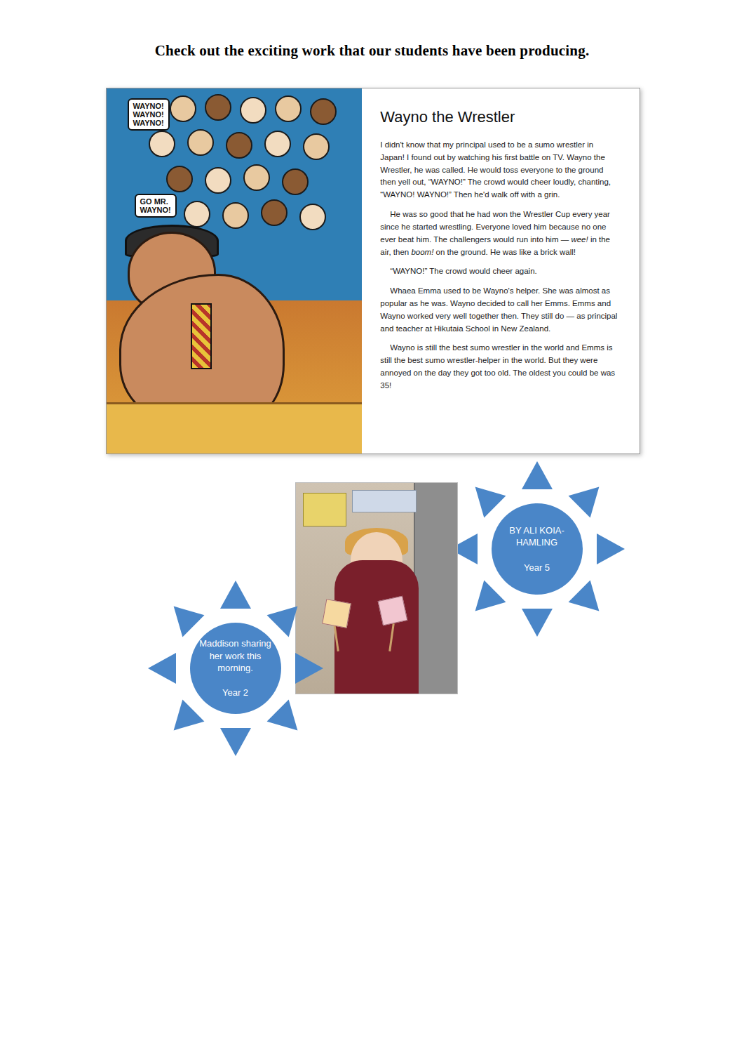Check out the exciting work that our students have been producing.
WAYNO!
WAYNO!
WAYNO!
GO MR.
WAYNO!
WAYNO
Wayno the Wrestler
I didn't know that my principal used to be a sumo wrestler in Japan! I found out by watching his first battle on TV. Wayno the Wrestler, he was called. He would toss everyone to the ground then yell out, “WAYNO!” The crowd would cheer loudly, chanting, “WAYNO! WAYNO!” Then he'd walk off with a grin.
He was so good that he had won the Wrestler Cup every year since he started wrestling. Everyone loved him because no one ever beat him. The challengers would run into him — wee! in the air, then boom! on the ground. He was like a brick wall!
“WAYNO!” The crowd would cheer again.
Whaea Emma used to be Wayno's helper. She was almost as popular as he was. Wayno decided to call her Emms. Emms and Wayno worked very well together then. They still do — as principal and teacher at Hikutaia School in New Zealand.
Wayno is still the best sumo wrestler in the world and Emms is still the best sumo wrestler-helper in the world. But they were annoyed on the day they got too old. The oldest you could be was 35!
BY ALI KOIA-HAMLING
Year 5
Maddison sharing her work this morning.
Year 2